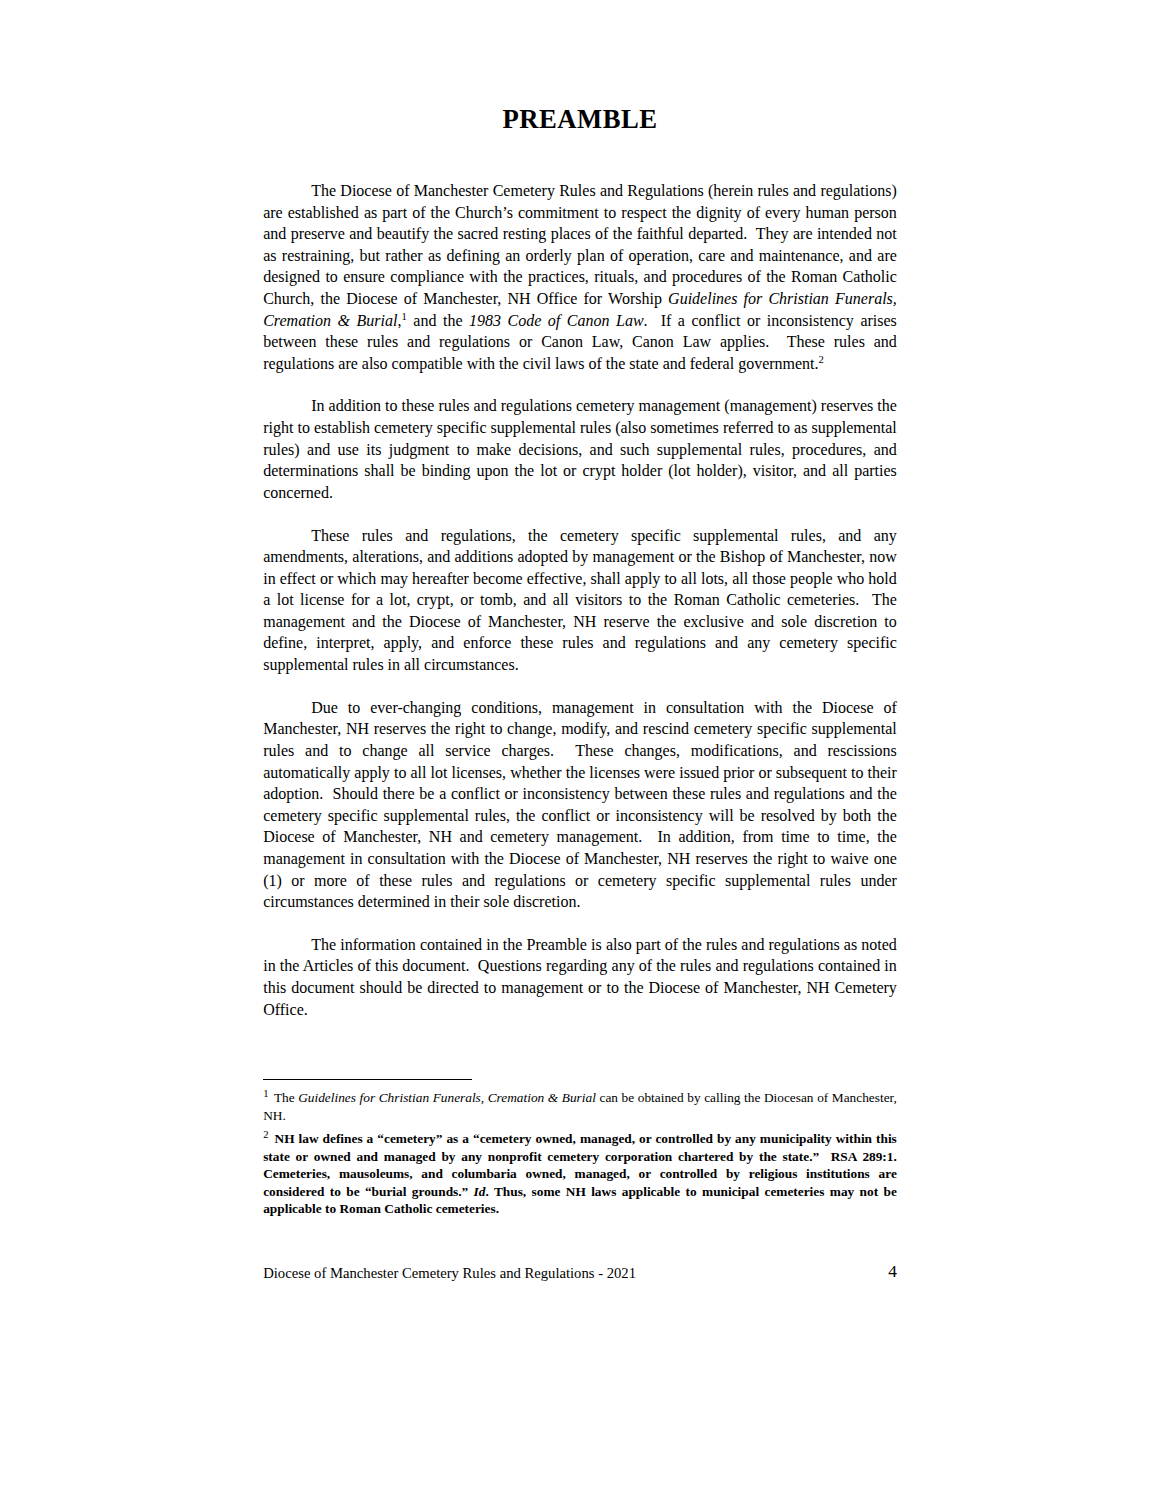PREAMBLE
The Diocese of Manchester Cemetery Rules and Regulations (herein rules and regulations) are established as part of the Church’s commitment to respect the dignity of every human person and preserve and beautify the sacred resting places of the faithful departed. They are intended not as restraining, but rather as defining an orderly plan of operation, care and maintenance, and are designed to ensure compliance with the practices, rituals, and procedures of the Roman Catholic Church, the Diocese of Manchester, NH Office for Worship Guidelines for Christian Funerals, Cremation & Burial,1 and the 1983 Code of Canon Law. If a conflict or inconsistency arises between these rules and regulations or Canon Law, Canon Law applies. These rules and regulations are also compatible with the civil laws of the state and federal government.2
In addition to these rules and regulations cemetery management (management) reserves the right to establish cemetery specific supplemental rules (also sometimes referred to as supplemental rules) and use its judgment to make decisions, and such supplemental rules, procedures, and determinations shall be binding upon the lot or crypt holder (lot holder), visitor, and all parties concerned.
These rules and regulations, the cemetery specific supplemental rules, and any amendments, alterations, and additions adopted by management or the Bishop of Manchester, now in effect or which may hereafter become effective, shall apply to all lots, all those people who hold a lot license for a lot, crypt, or tomb, and all visitors to the Roman Catholic cemeteries. The management and the Diocese of Manchester, NH reserve the exclusive and sole discretion to define, interpret, apply, and enforce these rules and regulations and any cemetery specific supplemental rules in all circumstances.
Due to ever-changing conditions, management in consultation with the Diocese of Manchester, NH reserves the right to change, modify, and rescind cemetery specific supplemental rules and to change all service charges. These changes, modifications, and rescissions automatically apply to all lot licenses, whether the licenses were issued prior or subsequent to their adoption. Should there be a conflict or inconsistency between these rules and regulations and the cemetery specific supplemental rules, the conflict or inconsistency will be resolved by both the Diocese of Manchester, NH and cemetery management. In addition, from time to time, the management in consultation with the Diocese of Manchester, NH reserves the right to waive one (1) or more of these rules and regulations or cemetery specific supplemental rules under circumstances determined in their sole discretion.
The information contained in the Preamble is also part of the rules and regulations as noted in the Articles of this document. Questions regarding any of the rules and regulations contained in this document should be directed to management or to the Diocese of Manchester, NH Cemetery Office.
1 The Guidelines for Christian Funerals, Cremation & Burial can be obtained by calling the Diocesan of Manchester, NH.
2 NH law defines a “cemetery” as a “cemetery owned, managed, or controlled by any municipality within this state or owned and managed by any nonprofit cemetery corporation chartered by the state.” RSA 289:1. Cemeteries, mausoleums, and columbaria owned, managed, or controlled by religious institutions are considered to be “burial grounds.” Id. Thus, some NH laws applicable to municipal cemeteries may not be applicable to Roman Catholic cemeteries.
Diocese of Manchester Cemetery Rules and Regulations - 2021 4